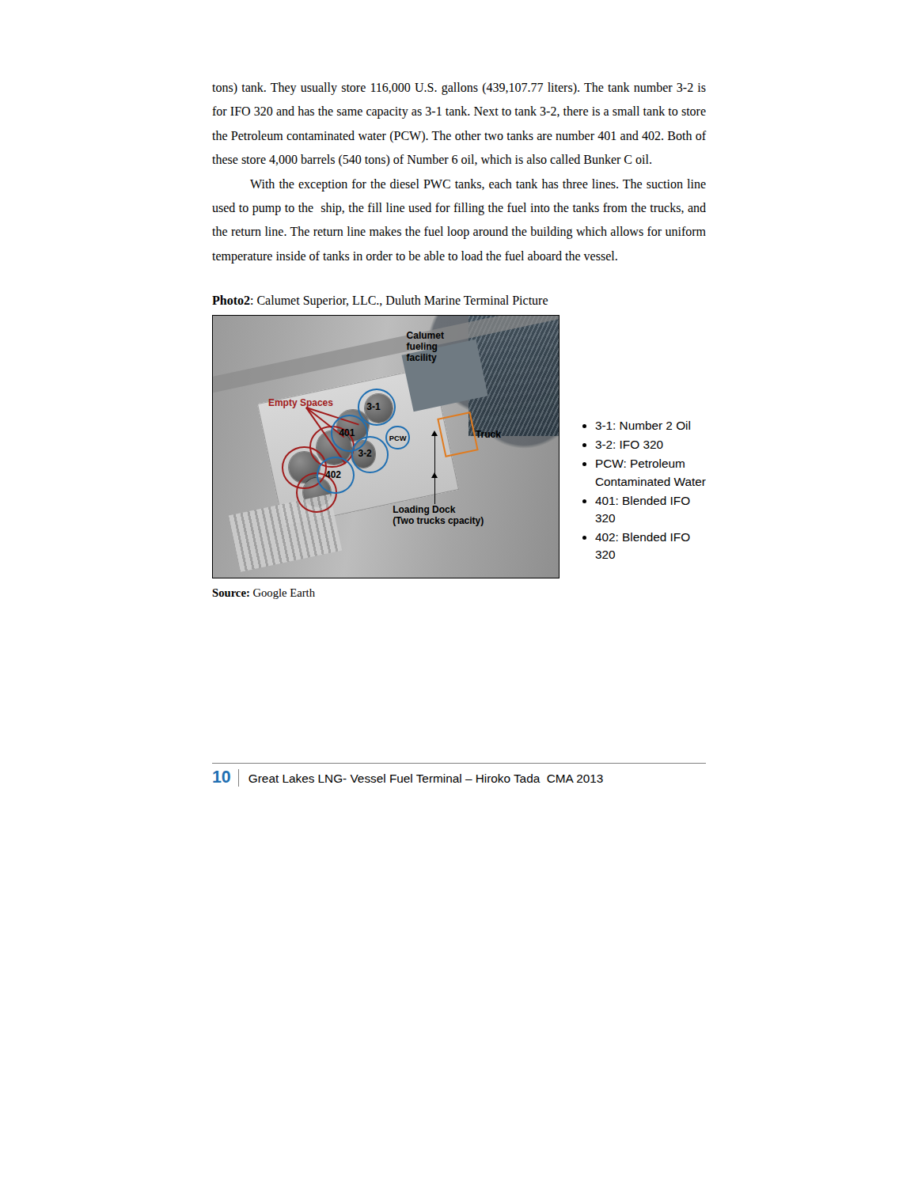tons) tank. They usually store 116,000 U.S. gallons (439,107.77 liters). The tank number 3-2 is for IFO 320 and has the same capacity as 3-1 tank. Next to tank 3-2, there is a small tank to store the Petroleum contaminated water (PCW). The other two tanks are number 401 and 402. Both of these store 4,000 barrels (540 tons) of Number 6 oil, which is also called Bunker C oil.
With the exception for the diesel PWC tanks, each tank has three lines. The suction line used to pump to the ship, the fill line used for filling the fuel into the tanks from the trucks, and the return line. The return line makes the fuel loop around the building which allows for uniform temperature inside of tanks in order to be able to load the fuel aboard the vessel.
Photo2: Calumet Superior, LLC., Duluth Marine Terminal Picture
Calumet
fueling
facility
Empty Spaces
3-1
401
3-2
402
PCW
Truck
Loading Dock
(Two trucks cpacity)
3-1: Number 2 Oil
3-2: IFO 320
PCW: Petroleum Contaminated Water
401: Blended IFO 320
402: Blended IFO 320
Source: Google Earth
10
Great Lakes LNG- Vessel Fuel Terminal – Hiroko Tada CMA 2013